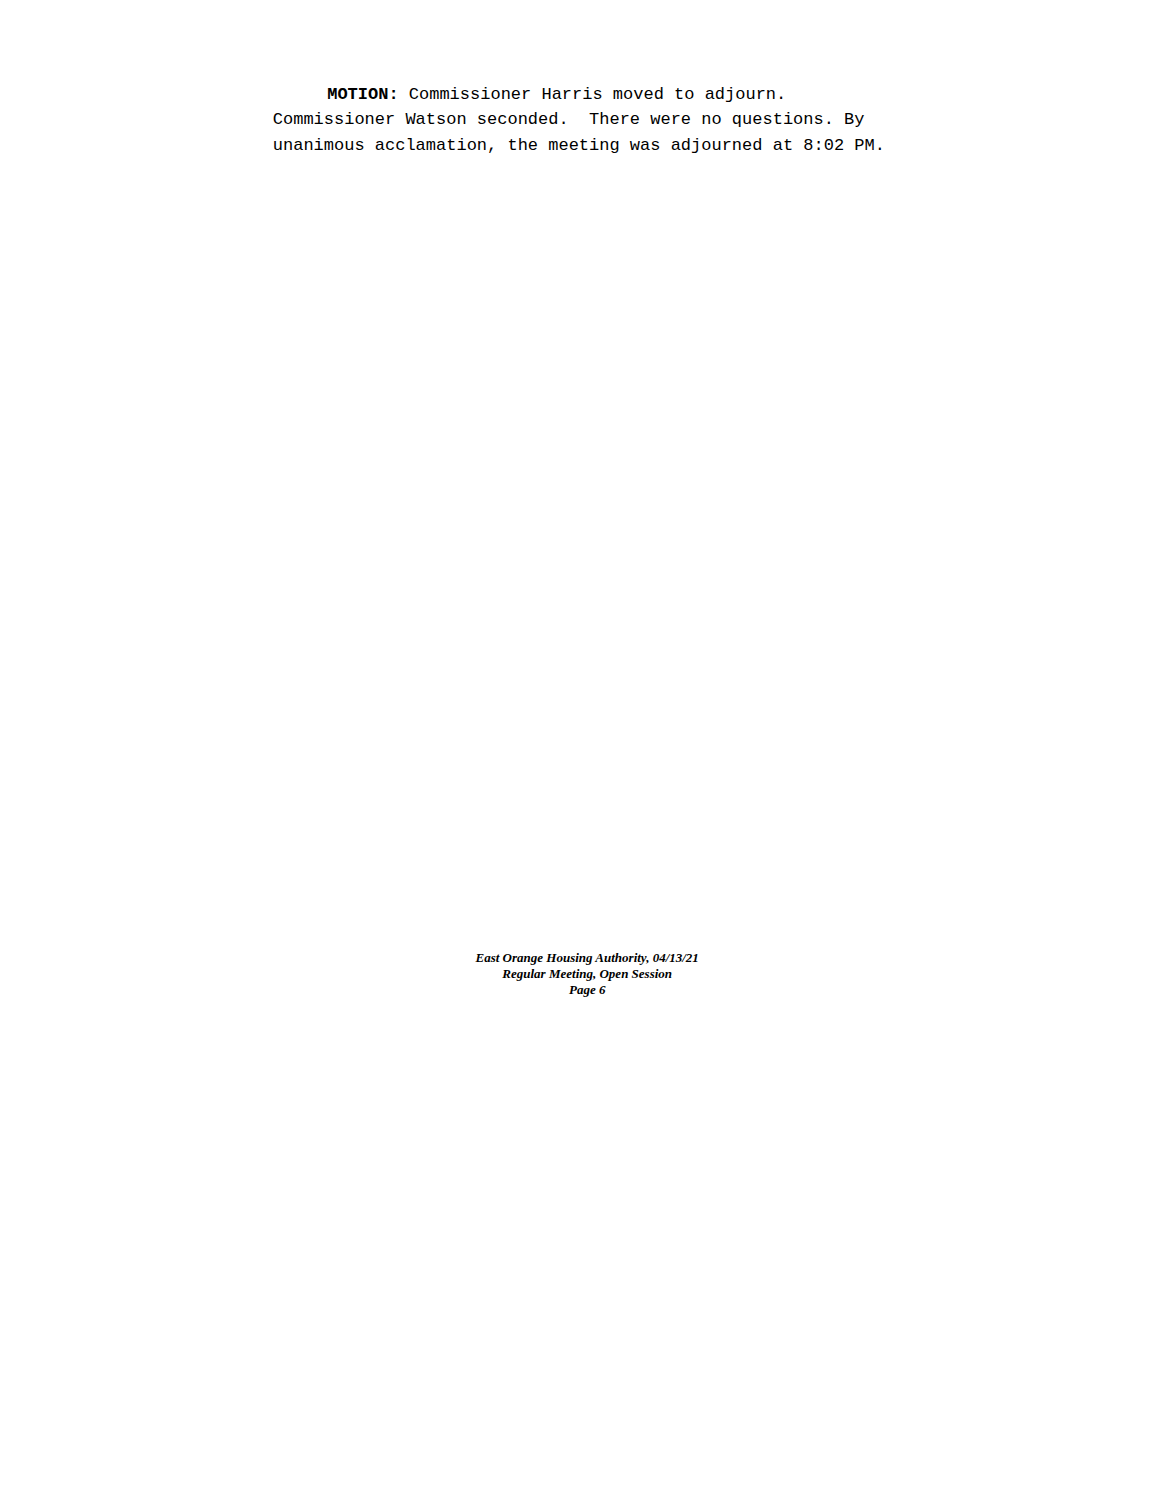MOTION: Commissioner Harris moved to adjourn. Commissioner Watson seconded. There were no questions. By unanimous acclamation, the meeting was adjourned at 8:02 PM.
East Orange Housing Authority, 04/13/21
Regular Meeting, Open Session
Page 6